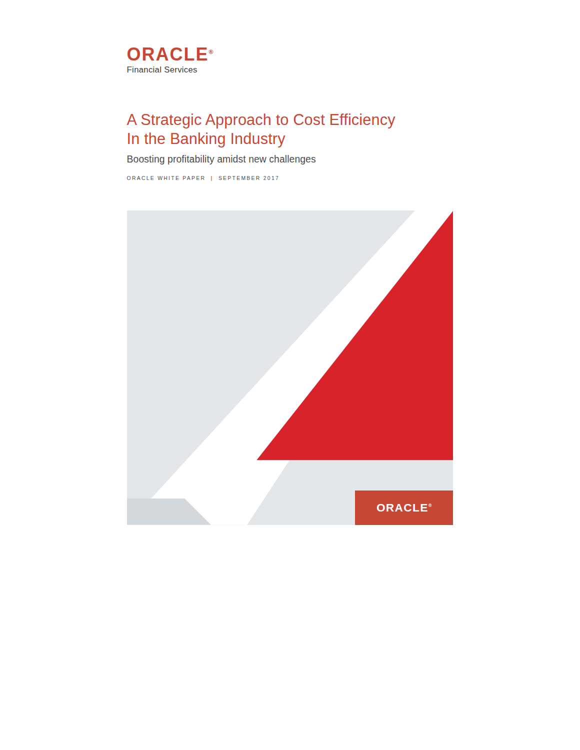ORACLE®
Financial Services
A Strategic Approach to Cost Efficiency
In the Banking Industry
Boosting profitability amidst new challenges
Oracle White Paper | September 2017
ORACLE®